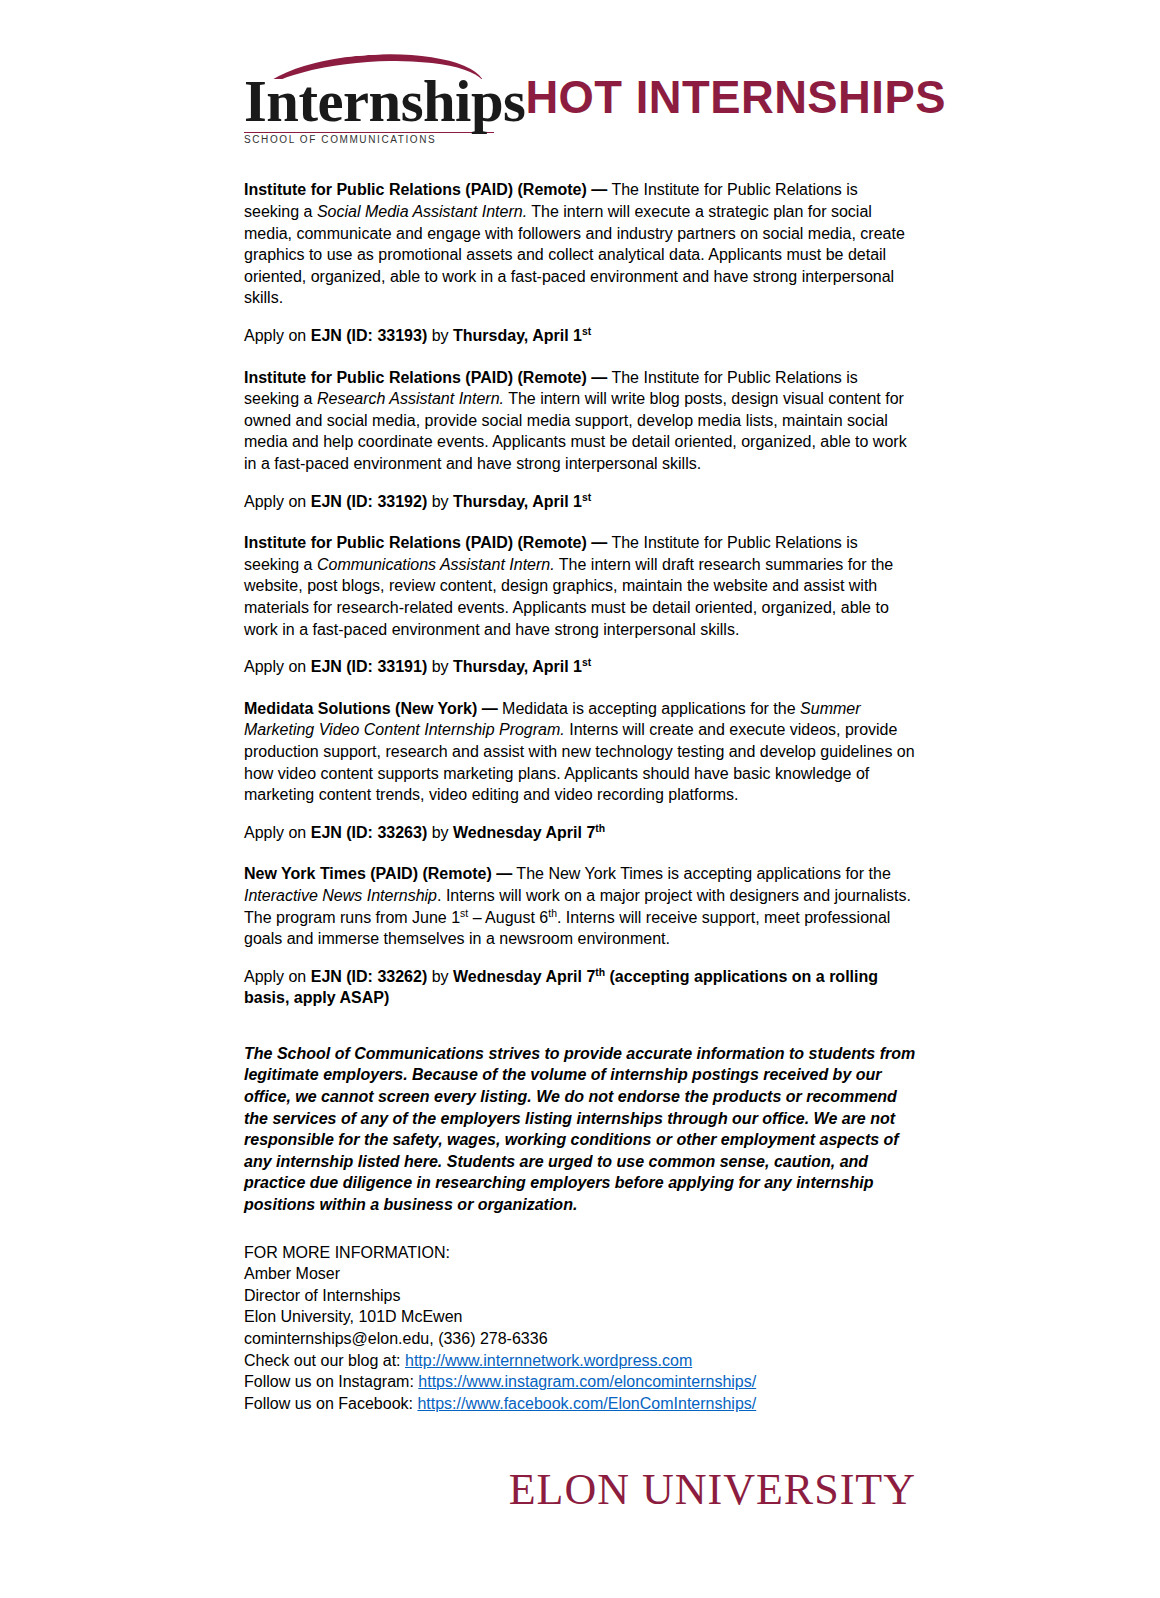Internships School of Communications
HOT INTERNSHIPS
Institute for Public Relations (PAID) (Remote) — The Institute for Public Relations is seeking a Social Media Assistant Intern. The intern will execute a strategic plan for social media, communicate and engage with followers and industry partners on social media, create graphics to use as promotional assets and collect analytical data. Applicants must be detail oriented, organized, able to work in a fast-paced environment and have strong interpersonal skills.
Apply on EJN (ID: 33193) by Thursday, April 1st
Institute for Public Relations (PAID) (Remote) — The Institute for Public Relations is seeking a Research Assistant Intern. The intern will write blog posts, design visual content for owned and social media, provide social media support, develop media lists, maintain social media and help coordinate events. Applicants must be detail oriented, organized, able to work in a fast-paced environment and have strong interpersonal skills.
Apply on EJN (ID: 33192) by Thursday, April 1st
Institute for Public Relations (PAID) (Remote) — The Institute for Public Relations is seeking a Communications Assistant Intern. The intern will draft research summaries for the website, post blogs, review content, design graphics, maintain the website and assist with materials for research-related events. Applicants must be detail oriented, organized, able to work in a fast-paced environment and have strong interpersonal skills.
Apply on EJN (ID: 33191) by Thursday, April 1st
Medidata Solutions (New York) — Medidata is accepting applications for the Summer Marketing Video Content Internship Program. Interns will create and execute videos, provide production support, research and assist with new technology testing and develop guidelines on how video content supports marketing plans. Applicants should have basic knowledge of marketing content trends, video editing and video recording platforms.
Apply on EJN (ID: 33263) by Wednesday April 7th
New York Times (PAID) (Remote) — The New York Times is accepting applications for the Interactive News Internship. Interns will work on a major project with designers and journalists. The program runs from June 1st – August 6th. Interns will receive support, meet professional goals and immerse themselves in a newsroom environment.
Apply on EJN (ID: 33262) by Wednesday April 7th (accepting applications on a rolling basis, apply ASAP)
The School of Communications strives to provide accurate information to students from legitimate employers. Because of the volume of internship postings received by our office, we cannot screen every listing. We do not endorse the products or recommend the services of any of the employers listing internships through our office. We are not responsible for the safety, wages, working conditions or other employment aspects of any internship listed here. Students are urged to use common sense, caution, and practice due diligence in researching employers before applying for any internship positions within a business or organization.
FOR MORE INFORMATION:
Amber Moser
Director of Internships
Elon University, 101D McEwen
cominternships@elon.edu, (336) 278-6336
Check out our blog at: http://www.internnetwork.wordpress.com
Follow us on Instagram: https://www.instagram.com/eloncominternships/
Follow us on Facebook: https://www.facebook.com/ElonComInternships/
Elon University